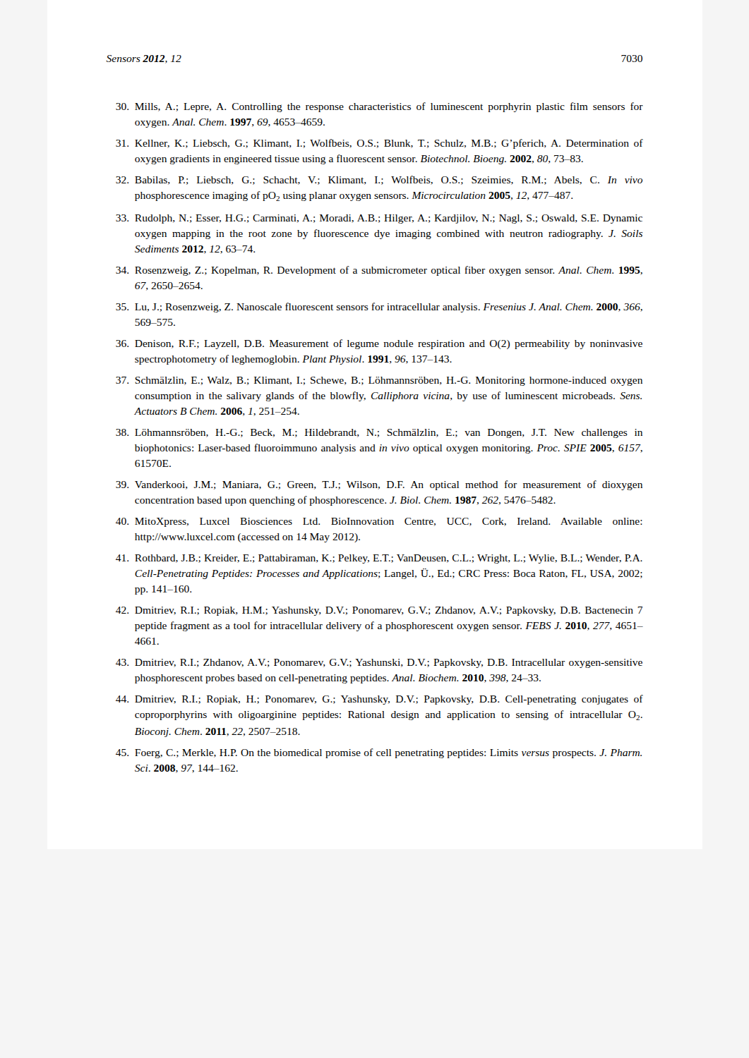Sensors 2012, 12
7030
30. Mills, A.; Lepre, A. Controlling the response characteristics of luminescent porphyrin plastic film sensors for oxygen. Anal. Chem. 1997, 69, 4653–4659.
31. Kellner, K.; Liebsch, G.; Klimant, I.; Wolfbeis, O.S.; Blunk, T.; Schulz, M.B.; G’pferich, A. Determination of oxygen gradients in engineered tissue using a fluorescent sensor. Biotechnol. Bioeng. 2002, 80, 73–83.
32. Babilas, P.; Liebsch, G.; Schacht, V.; Klimant, I.; Wolfbeis, O.S.; Szeimies, R.M.; Abels, C. In vivo phosphorescence imaging of pO2 using planar oxygen sensors. Microcirculation 2005, 12, 477–487.
33. Rudolph, N.; Esser, H.G.; Carminati, A.; Moradi, A.B.; Hilger, A.; Kardjilov, N.; Nagl, S.; Oswald, S.E. Dynamic oxygen mapping in the root zone by fluorescence dye imaging combined with neutron radiography. J. Soils Sediments 2012, 12, 63–74.
34. Rosenzweig, Z.; Kopelman, R. Development of a submicrometer optical fiber oxygen sensor. Anal. Chem. 1995, 67, 2650–2654.
35. Lu, J.; Rosenzweig, Z. Nanoscale fluorescent sensors for intracellular analysis. Fresenius J. Anal. Chem. 2000, 366, 569–575.
36. Denison, R.F.; Layzell, D.B. Measurement of legume nodule respiration and O(2) permeability by noninvasive spectrophotometry of leghemoglobin. Plant Physiol. 1991, 96, 137–143.
37. Schmälzlin, E.; Walz, B.; Klimant, I.; Schewe, B.; Löhmannsröben, H.-G. Monitoring hormone-induced oxygen consumption in the salivary glands of the blowfly, Calliphora vicina, by use of luminescent microbeads. Sens. Actuators B Chem. 2006, 1, 251–254.
38. Löhmannsröben, H.-G.; Beck, M.; Hildebrandt, N.; Schmälzlin, E.; van Dongen, J.T. New challenges in biophotonics: Laser-based fluoroimmuno analysis and in vivo optical oxygen monitoring. Proc. SPIE 2005, 6157, 61570E.
39. Vanderkooi, J.M.; Maniara, G.; Green, T.J.; Wilson, D.F. An optical method for measurement of dioxygen concentration based upon quenching of phosphorescence. J. Biol. Chem. 1987, 262, 5476–5482.
40. MitoXpress, Luxcel Biosciences Ltd. BioInnovation Centre, UCC, Cork, Ireland. Available online: http://www.luxcel.com (accessed on 14 May 2012).
41. Rothbard, J.B.; Kreider, E.; Pattabiraman, K.; Pelkey, E.T.; VanDeusen, C.L.; Wright, L.; Wylie, B.L.; Wender, P.A. Cell-Penetrating Peptides: Processes and Applications; Langel, Ü., Ed.; CRC Press: Boca Raton, FL, USA, 2002; pp. 141–160.
42. Dmitriev, R.I.; Ropiak, H.M.; Yashunsky, D.V.; Ponomarev, G.V.; Zhdanov, A.V.; Papkovsky, D.B. Bactenecin 7 peptide fragment as a tool for intracellular delivery of a phosphorescent oxygen sensor. FEBS J. 2010, 277, 4651–4661.
43. Dmitriev, R.I.; Zhdanov, A.V.; Ponomarev, G.V.; Yashunski, D.V.; Papkovsky, D.B. Intracellular oxygen-sensitive phosphorescent probes based on cell-penetrating peptides. Anal. Biochem. 2010, 398, 24–33.
44. Dmitriev, R.I.; Ropiak, H.; Ponomarev, G.; Yashunsky, D.V.; Papkovsky, D.B. Cell-penetrating conjugates of coproporphyrins with oligoarginine peptides: Rational design and application to sensing of intracellular O2. Bioconj. Chem. 2011, 22, 2507–2518.
45. Foerg, C.; Merkle, H.P. On the biomedical promise of cell penetrating peptides: Limits versus prospects. J. Pharm. Sci. 2008, 97, 144–162.